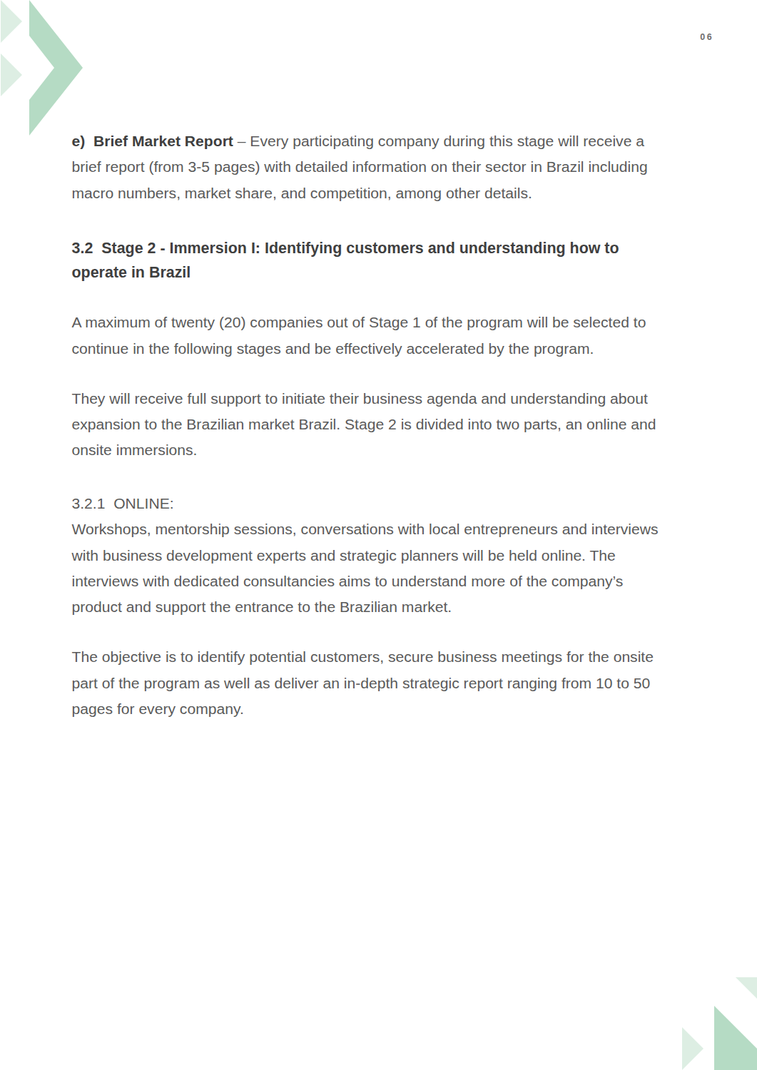06
e) Brief Market Report – Every participating company during this stage will receive a brief report (from 3-5 pages) with detailed information on their sector in Brazil including macro numbers, market share, and competition, among other details.
3.2 Stage 2 - Immersion I: Identifying customers and understanding how to operate in Brazil
A maximum of twenty (20) companies out of Stage 1 of the program will be selected to continue in the following stages and be effectively accelerated by the program.
They will receive full support to initiate their business agenda and understanding about expansion to the Brazilian market Brazil. Stage 2 is divided into two parts, an online and onsite immersions.
3.2.1 ONLINE:
Workshops, mentorship sessions, conversations with local entrepreneurs and interviews with business development experts and strategic planners will be held online. The interviews with dedicated consultancies aims to understand more of the company’s product and support the entrance to the Brazilian market.
The objective is to identify potential customers, secure business meetings for the onsite part of the program as well as deliver an in-depth strategic report ranging from 10 to 50 pages for every company.